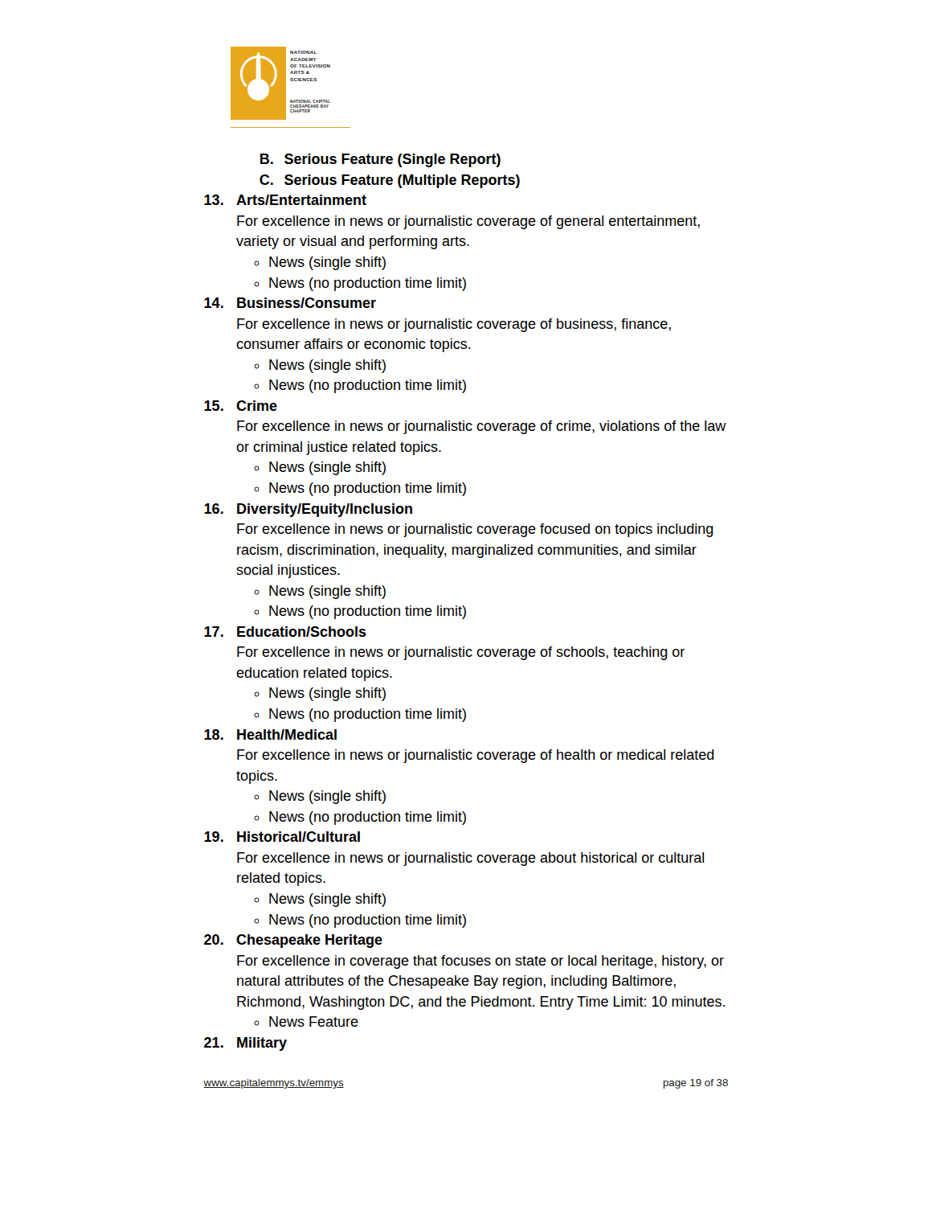NATIONAL
ACADEMY
OF TELEVISION
ARTS &
SCIENCES
NATIONAL CAPITAL
CHESAPEAKE BAY
CHAPTER
Serious Feature (Single Report)
Serious Feature (Multiple Reports)
Arts/Entertainment
For excellence in news or journalistic coverage of general entertainment, variety or visual and performing arts.
News (single shift)
News (no production time limit)
Business/Consumer
For excellence in news or journalistic coverage of business, finance, consumer affairs or economic topics.
News (single shift)
News (no production time limit)
Crime
For excellence in news or journalistic coverage of crime, violations of the law or criminal justice related topics.
News (single shift)
News (no production time limit)
Diversity/Equity/Inclusion
For excellence in news or journalistic coverage focused on topics including racism, discrimination, inequality, marginalized communities, and similar social injustices.
News (single shift)
News (no production time limit)
Education/Schools
For excellence in news or journalistic coverage of schools, teaching or education related topics.
News (single shift)
News (no production time limit)
Health/Medical
For excellence in news or journalistic coverage of health or medical related topics.
News (single shift)
News (no production time limit)
Historical/Cultural
For excellence in news or journalistic coverage about historical or cultural related topics.
News (single shift)
News (no production time limit)
Chesapeake Heritage
For excellence in coverage that focuses on state or local heritage, history, or natural attributes of the Chesapeake Bay region, including Baltimore, Richmond, Washington DC, and the Piedmont. Entry Time Limit: 10 minutes.
News Feature
Military
www.capitalemmys.tv/emmys page 19 of 38